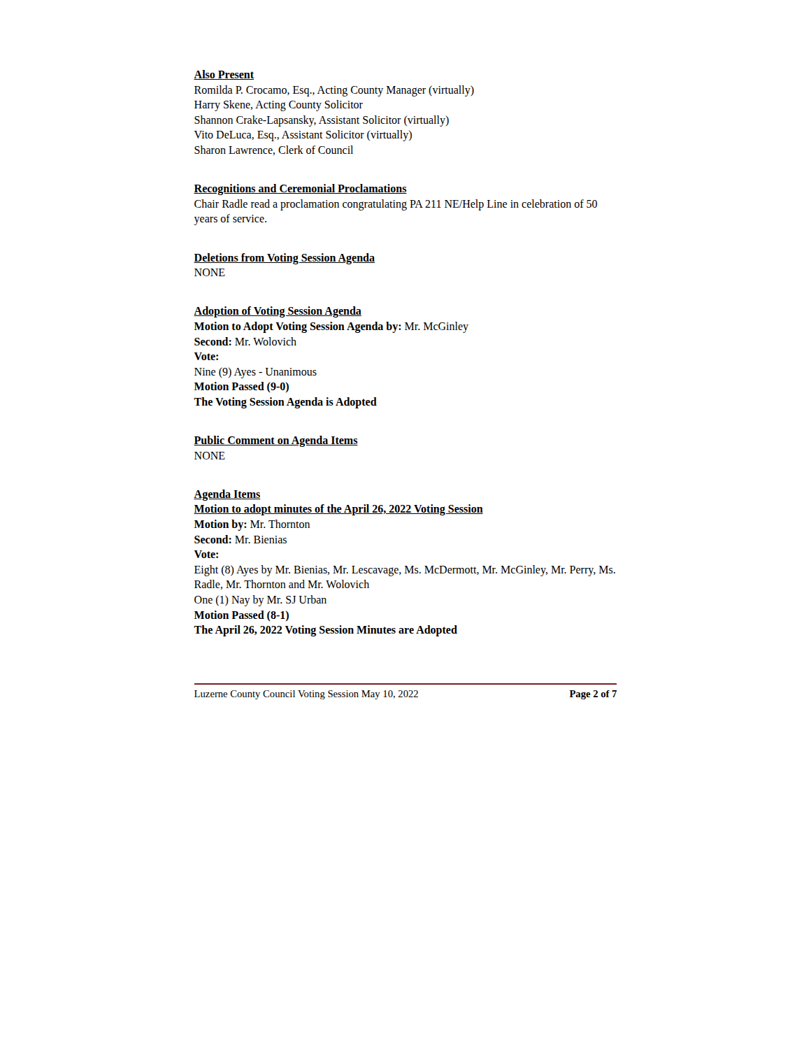Also Present
Romilda P. Crocamo, Esq., Acting County Manager (virtually)
Harry Skene, Acting County Solicitor
Shannon Crake-Lapsansky, Assistant Solicitor (virtually)
Vito DeLuca, Esq., Assistant Solicitor (virtually)
Sharon Lawrence, Clerk of Council
Recognitions and Ceremonial Proclamations
Chair Radle read a proclamation congratulating PA 211 NE/Help Line in celebration of 50 years of service.
Deletions from Voting Session Agenda
NONE
Adoption of Voting Session Agenda
Motion to Adopt Voting Session Agenda by: Mr. McGinley
Second: Mr. Wolovich
Vote:
Nine (9) Ayes - Unanimous
Motion Passed (9-0)
The Voting Session Agenda is Adopted
Public Comment on Agenda Items
NONE
Agenda Items
Motion to adopt minutes of the April 26, 2022 Voting Session
Motion by: Mr. Thornton
Second: Mr. Bienias
Vote:
Eight (8) Ayes by Mr. Bienias, Mr. Lescavage, Ms. McDermott, Mr. McGinley, Mr. Perry, Ms. Radle, Mr. Thornton and Mr. Wolovich
One (1) Nay by Mr. SJ Urban
Motion Passed (8-1)
The April 26, 2022 Voting Session Minutes are Adopted
Luzerne County Council Voting Session May 10, 2022 Page 2 of 7